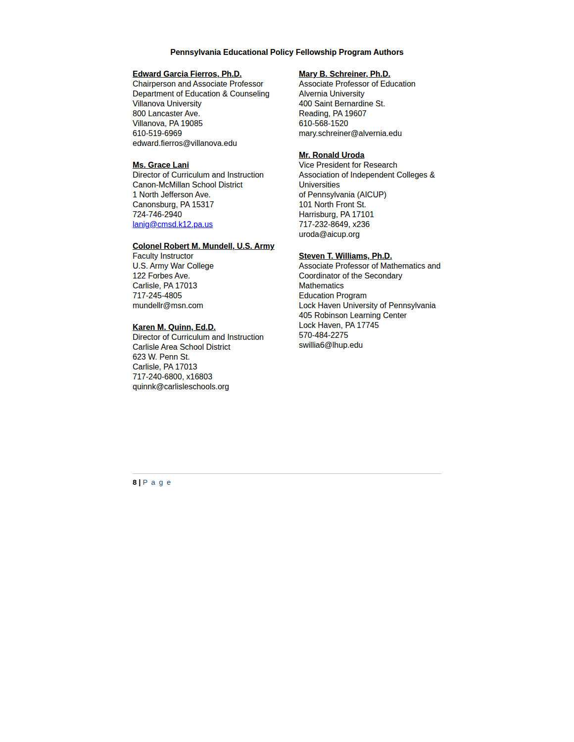Pennsylvania Educational Policy Fellowship Program Authors
Edward Garcia Fierros, Ph.D.
Chairperson and Associate Professor
Department of Education & Counseling
Villanova University
800 Lancaster Ave.
Villanova, PA 19085
610-519-6969
edward.fierros@villanova.edu
Ms. Grace Lani
Director of Curriculum and Instruction
Canon-McMillan School District
1 North Jefferson Ave.
Canonsburg, PA 15317
724-746-2940
lanig@cmsd.k12.pa.us
Colonel Robert M. Mundell, U.S. Army
Faculty Instructor
U.S. Army War College
122 Forbes Ave.
Carlisle, PA 17013
717-245-4805
mundellr@msn.com
Karen M. Quinn, Ed.D.
Director of Curriculum and Instruction
Carlisle Area School District
623 W. Penn St.
Carlisle, PA 17013
717-240-6800, x16803
quinnk@carlisleschools.org
Mary B. Schreiner, Ph.D.
Associate Professor of Education
Alvernia University
400 Saint Bernardine St.
Reading, PA 19607
610-568-1520
mary.schreiner@alvernia.edu
Mr. Ronald Uroda
Vice President for Research
Association of Independent Colleges & Universities
of Pennsylvania (AICUP)
101 North Front St.
Harrisburg, PA 17101
717-232-8649, x236
uroda@aicup.org
Steven T. Williams, Ph.D.
Associate Professor of Mathematics and
Coordinator of the Secondary Mathematics
Education Program
Lock Haven University of Pennsylvania
405 Robinson Learning Center
Lock Haven, PA 17745
570-484-2275
swillia6@lhup.edu
8 | P a g e